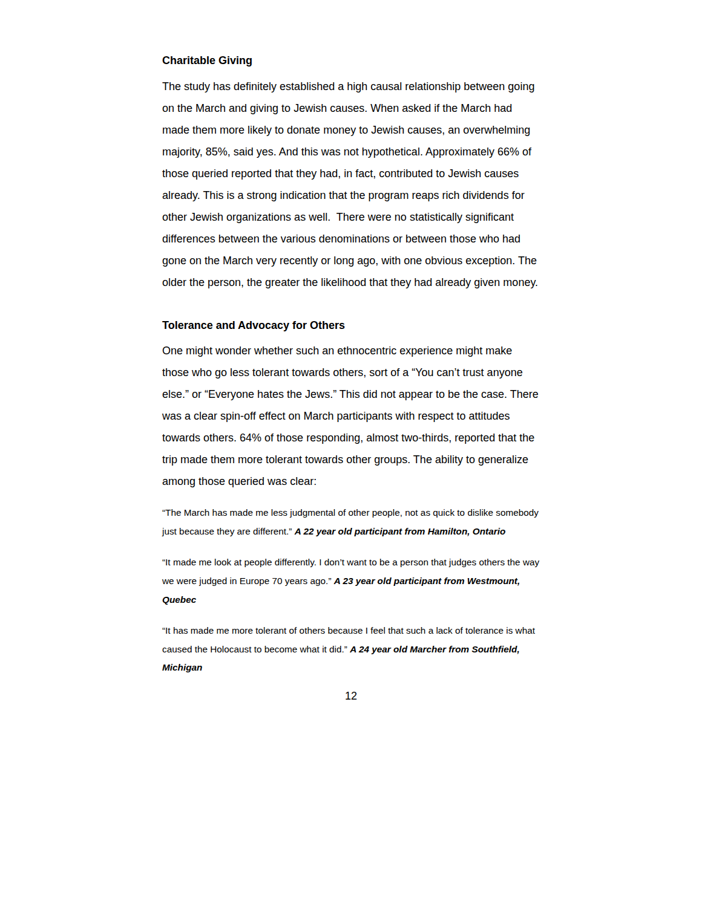Charitable Giving
The study has definitely established a high causal relationship between going on the March and giving to Jewish causes. When asked if the March had made them more likely to donate money to Jewish causes, an overwhelming majority, 85%, said yes. And this was not hypothetical. Approximately 66% of those queried reported that they had, in fact, contributed to Jewish causes already. This is a strong indication that the program reaps rich dividends for other Jewish organizations as well. There were no statistically significant differences between the various denominations or between those who had gone on the March very recently or long ago, with one obvious exception. The older the person, the greater the likelihood that they had already given money.
Tolerance and Advocacy for Others
One might wonder whether such an ethnocentric experience might make those who go less tolerant towards others, sort of a “You can’t trust anyone else.” or “Everyone hates the Jews.” This did not appear to be the case. There was a clear spin-off effect on March participants with respect to attitudes towards others. 64% of those responding, almost two-thirds, reported that the trip made them more tolerant towards other groups. The ability to generalize among those queried was clear:
“The March has made me less judgmental of other people, not as quick to dislike somebody just because they are different.” A 22 year old participant from Hamilton, Ontario
“It made me look at people differently. I don’t want to be a person that judges others the way we were judged in Europe 70 years ago.” A 23 year old participant from Westmount, Quebec
“It has made me more tolerant of others because I feel that such a lack of tolerance is what caused the Holocaust to become what it did.” A 24 year old Marcher from Southfield, Michigan
12